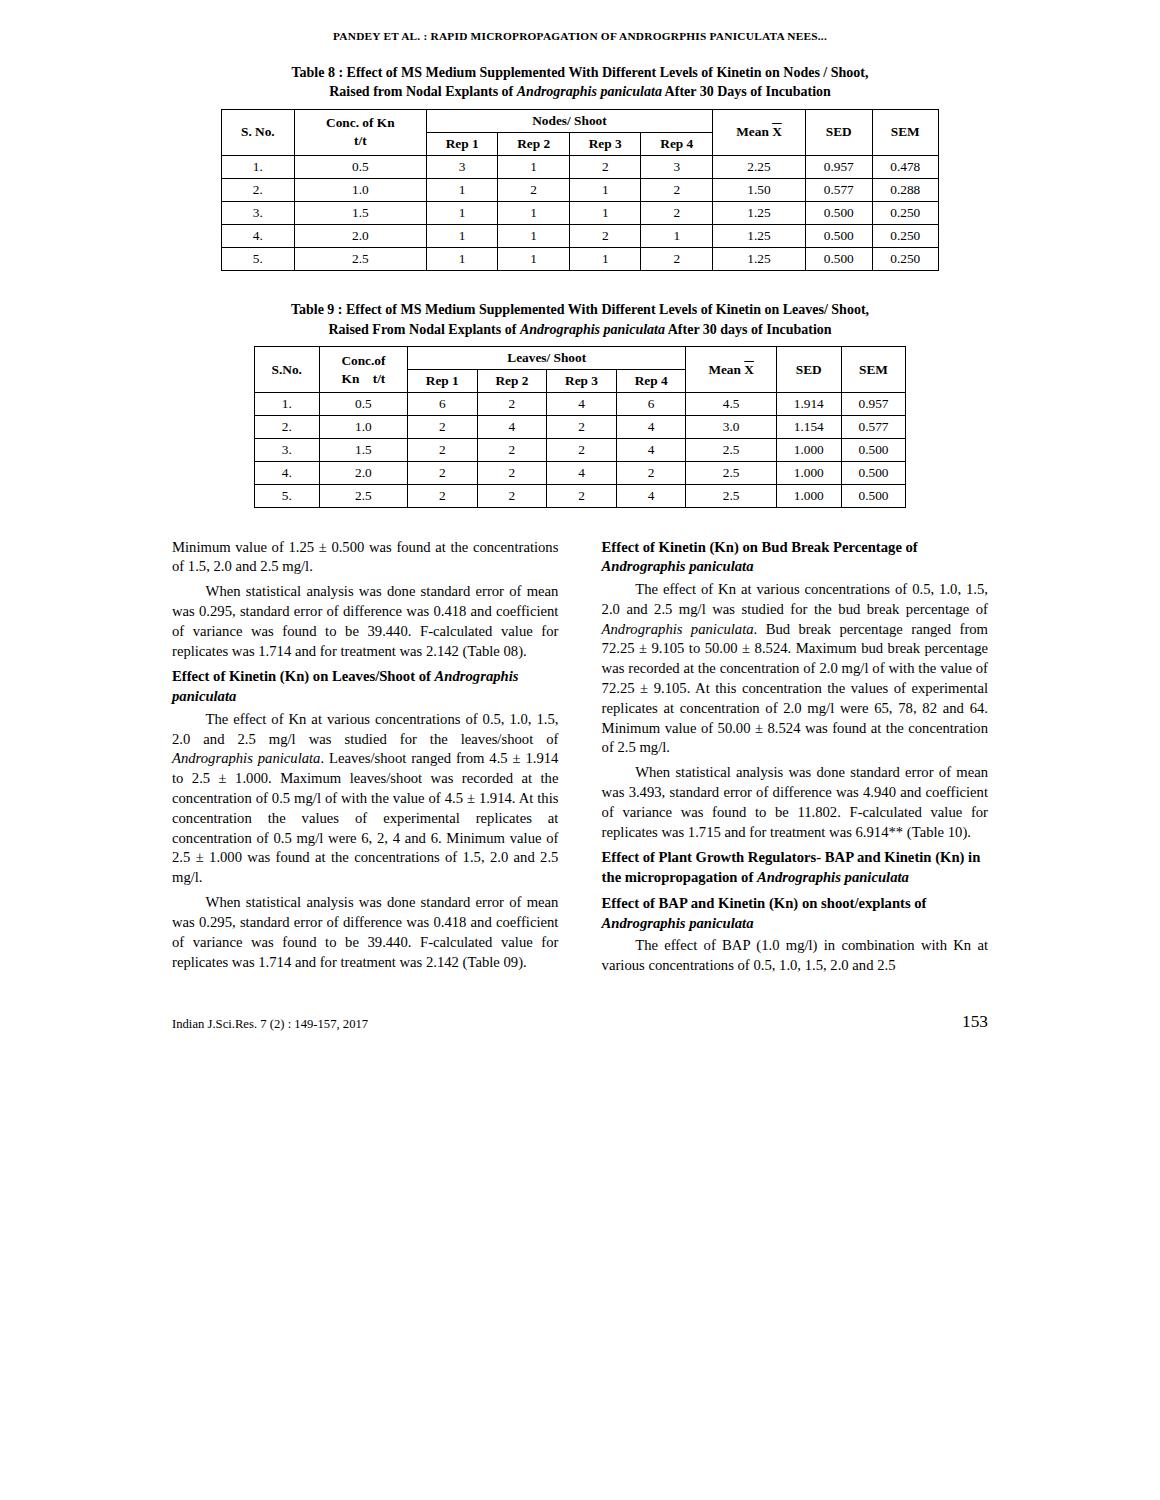PANDEY ET AL. : RAPID MICROPROPAGATION OF ANDROGRPHIS PANICULATA NEES...
Table 8 : Effect of MS Medium Supplemented With Different Levels of Kinetin on Nodes / Shoot,
Raised from Nodal Explants of Andrographis paniculata After 30 Days of Incubation
| S. No. | Conc. of Kn t/t | Nodes/ Shoot | Mean X | SED | SEM |
| --- | --- | --- | --- | --- | --- |
| Rep 1 | Rep 2 | Rep 3 | Rep 4 |
| 1. | 0.5 | 3 | 1 | 2 | 3 | 2.25 | 0.957 | 0.478 |
| 2. | 1.0 | 1 | 2 | 1 | 2 | 1.50 | 0.577 | 0.288 |
| 3. | 1.5 | 1 | 1 | 1 | 2 | 1.25 | 0.500 | 0.250 |
| 4. | 2.0 | 1 | 1 | 2 | 1 | 1.25 | 0.500 | 0.250 |
| 5. | 2.5 | 1 | 1 | 1 | 2 | 1.25 | 0.500 | 0.250 |
Table 9 : Effect of MS Medium Supplemented With Different Levels of Kinetin on Leaves/ Shoot,
Raised From Nodal Explants of Andrographis paniculata After 30 days of Incubation
| S.No. | Conc.of Kn t/t | Leaves/ Shoot | Mean X | SED | SEM |
| --- | --- | --- | --- | --- | --- |
| Rep 1 | Rep 2 | Rep 3 | Rep 4 |
| 1. | 0.5 | 6 | 2 | 4 | 6 | 4.5 | 1.914 | 0.957 |
| 2. | 1.0 | 2 | 4 | 2 | 4 | 3.0 | 1.154 | 0.577 |
| 3. | 1.5 | 2 | 2 | 2 | 4 | 2.5 | 1.000 | 0.500 |
| 4. | 2.0 | 2 | 2 | 4 | 2 | 2.5 | 1.000 | 0.500 |
| 5. | 2.5 | 2 | 2 | 2 | 4 | 2.5 | 1.000 | 0.500 |
Minimum value of 1.25 ± 0.500 was found at the concentrations of 1.5, 2.0 and 2.5 mg/l.
When statistical analysis was done standard error of mean was 0.295, standard error of difference was 0.418 and coefficient of variance was found to be 39.440. F-calculated value for replicates was 1.714 and for treatment was 2.142 (Table 08).
Effect of Kinetin (Kn) on Leaves/Shoot of Andrographis paniculata
The effect of Kn at various concentrations of 0.5, 1.0, 1.5, 2.0 and 2.5 mg/l was studied for the leaves/shoot of Andrographis paniculata. Leaves/shoot ranged from 4.5 ± 1.914 to 2.5 ± 1.000. Maximum leaves/shoot was recorded at the concentration of 0.5 mg/l of with the value of 4.5 ± 1.914. At this concentration the values of experimental replicates at concentration of 0.5 mg/l were 6, 2, 4 and 6. Minimum value of 2.5 ± 1.000 was found at the concentrations of 1.5, 2.0 and 2.5 mg/l.
When statistical analysis was done standard error of mean was 0.295, standard error of difference was 0.418 and coefficient of variance was found to be 39.440. F-calculated value for replicates was 1.714 and for treatment was 2.142 (Table 09).
Effect of Kinetin (Kn) on Bud Break Percentage of Andrographis paniculata
The effect of Kn at various concentrations of 0.5, 1.0, 1.5, 2.0 and 2.5 mg/l was studied for the bud break percentage of Andrographis paniculata. Bud break percentage ranged from 72.25 ± 9.105 to 50.00 ± 8.524. Maximum bud break percentage was recorded at the concentration of 2.0 mg/l of with the value of 72.25 ± 9.105. At this concentration the values of experimental replicates at concentration of 2.0 mg/l were 65, 78, 82 and 64. Minimum value of 50.00 ± 8.524 was found at the concentration of 2.5 mg/l.
When statistical analysis was done standard error of mean was 3.493, standard error of difference was 4.940 and coefficient of variance was found to be 11.802. F-calculated value for replicates was 1.715 and for treatment was 6.914** (Table 10).
Effect of Plant Growth Regulators- BAP and Kinetin (Kn) in the micropropagation of Andrographis paniculata
Effect of BAP and Kinetin (Kn) on shoot/explants of Andrographis paniculata
The effect of BAP (1.0 mg/l) in combination with Kn at various concentrations of 0.5, 1.0, 1.5, 2.0 and 2.5
Indian J.Sci.Res. 7 (2) : 149-157, 2017 153